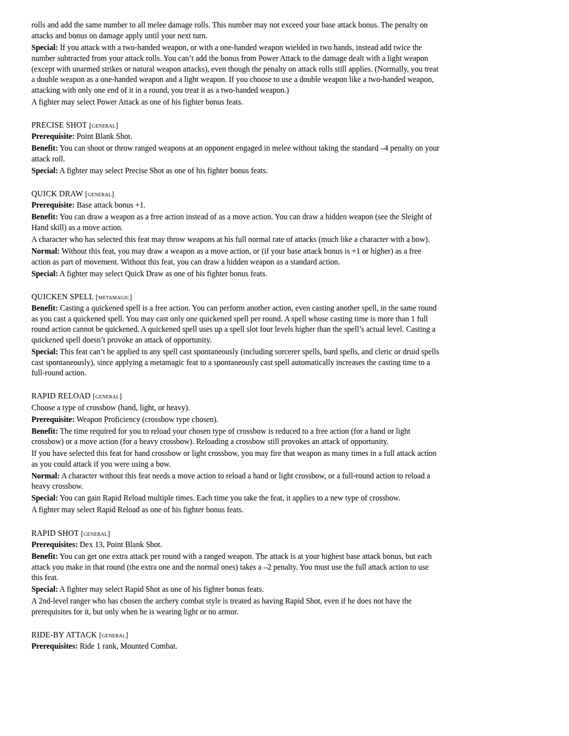rolls and add the same number to all melee damage rolls. This number may not exceed your base attack bonus. The penalty on attacks and bonus on damage apply until your next turn.
Special: If you attack with a two-handed weapon, or with a one-handed weapon wielded in two hands, instead add twice the number subtracted from your attack rolls. You can’t add the bonus from Power Attack to the damage dealt with a light weapon (except with unarmed strikes or natural weapon attacks), even though the penalty on attack rolls still applies. (Normally, you treat a double weapon as a one-handed weapon and a light weapon. If you choose to use a double weapon like a two-handed weapon, attacking with only one end of it in a round, you treat it as a two-handed weapon.)
A fighter may select Power Attack as one of his fighter bonus feats.
Precise Shot [General]
Prerequisite: Point Blank Shot.
Benefit: You can shoot or throw ranged weapons at an opponent engaged in melee without taking the standard –4 penalty on your attack roll.
Special: A fighter may select Precise Shot as one of his fighter bonus feats.
Quick Draw [General]
Prerequisite: Base attack bonus +1.
Benefit: You can draw a weapon as a free action instead of as a move action. You can draw a hidden weapon (see the Sleight of Hand skill) as a move action.
A character who has selected this feat may throw weapons at his full normal rate of attacks (much like a character with a bow).
Normal: Without this feat, you may draw a weapon as a move action, or (if your base attack bonus is +1 or higher) as a free action as part of movement. Without this feat, you can draw a hidden weapon as a standard action.
Special: A fighter may select Quick Draw as one of his fighter bonus feats.
Quicken Spell [Metamagic]
Benefit: Casting a quickened spell is a free action. You can perform another action, even casting another spell, in the same round as you cast a quickened spell. You may cast only one quickened spell per round. A spell whose casting time is more than 1 full round action cannot be quickened. A quickened spell uses up a spell slot four levels higher than the spell’s actual level. Casting a quickened spell doesn’t provoke an attack of opportunity.
Special: This feat can’t be applied to any spell cast spontaneously (including sorcerer spells, bard spells, and cleric or druid spells cast spontaneously), since applying a metamagic feat to a spontaneously cast spell automatically increases the casting time to a full-round action.
Rapid Reload [General]
Choose a type of crossbow (hand, light, or heavy).
Prerequisite: Weapon Proficiency (crossbow type chosen).
Benefit: The time required for you to reload your chosen type of crossbow is reduced to a free action (for a hand or light crossbow) or a move action (for a heavy crossbow). Reloading a crossbow still provokes an attack of opportunity.
If you have selected this feat for hand crossbow or light crossbow, you may fire that weapon as many times in a full attack action as you could attack if you were using a bow.
Normal: A character without this feat needs a move action to reload a hand or light crossbow, or a full-round action to reload a heavy crossbow.
Special: You can gain Rapid Reload multiple times. Each time you take the feat, it applies to a new type of crossbow.
A fighter may select Rapid Reload as one of his fighter bonus feats.
Rapid Shot [General]
Prerequisites: Dex 13, Point Blank Shot.
Benefit: You can get one extra attack per round with a ranged weapon. The attack is at your highest base attack bonus, but each attack you make in that round (the extra one and the normal ones) takes a –2 penalty. You must use the full attack action to use this feat.
Special: A fighter may select Rapid Shot as one of his fighter bonus feats.
A 2nd-level ranger who has chosen the archery combat style is treated as having Rapid Shot, even if he does not have the prerequisites for it, but only when he is wearing light or no armor.
Ride-By Attack [General]
Prerequisites: Ride 1 rank, Mounted Combat.